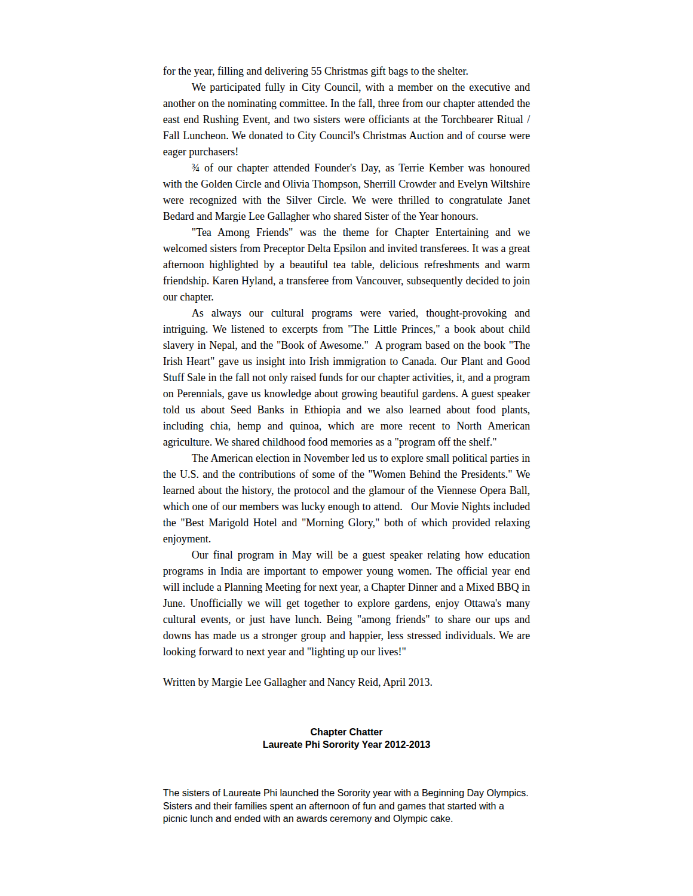for the year, filling and delivering 55 Christmas gift bags to the shelter.
We participated fully in City Council, with a member on the executive and another on the nominating committee. In the fall, three from our chapter attended the east end Rushing Event, and two sisters were officiants at the Torchbearer Ritual / Fall Luncheon. We donated to City Council's Christmas Auction and of course were eager purchasers!
¾ of our chapter attended Founder's Day, as Terrie Kember was honoured with the Golden Circle and Olivia Thompson, Sherrill Crowder and Evelyn Wiltshire were recognized with the Silver Circle. We were thrilled to congratulate Janet Bedard and Margie Lee Gallagher who shared Sister of the Year honours.
"Tea Among Friends" was the theme for Chapter Entertaining and we welcomed sisters from Preceptor Delta Epsilon and invited transferees. It was a great afternoon highlighted by a beautiful tea table, delicious refreshments and warm friendship. Karen Hyland, a transferee from Vancouver, subsequently decided to join our chapter.
As always our cultural programs were varied, thought-provoking and intriguing. We listened to excerpts from "The Little Princes," a book about child slavery in Nepal, and the "Book of Awesome." A program based on the book "The Irish Heart" gave us insight into Irish immigration to Canada. Our Plant and Good Stuff Sale in the fall not only raised funds for our chapter activities, it, and a program on Perennials, gave us knowledge about growing beautiful gardens. A guest speaker told us about Seed Banks in Ethiopia and we also learned about food plants, including chia, hemp and quinoa, which are more recent to North American agriculture. We shared childhood food memories as a "program off the shelf."
The American election in November led us to explore small political parties in the U.S. and the contributions of some of the "Women Behind the Presidents." We learned about the history, the protocol and the glamour of the Viennese Opera Ball, which one of our members was lucky enough to attend. Our Movie Nights included the "Best Marigold Hotel and "Morning Glory," both of which provided relaxing enjoyment.
Our final program in May will be a guest speaker relating how education programs in India are important to empower young women. The official year end will include a Planning Meeting for next year, a Chapter Dinner and a Mixed BBQ in June. Unofficially we will get together to explore gardens, enjoy Ottawa's many cultural events, or just have lunch. Being "among friends" to share our ups and downs has made us a stronger group and happier, less stressed individuals. We are looking forward to next year and "lighting up our lives!"
Written by Margie Lee Gallagher and Nancy Reid, April 2013.
Chapter Chatter
Laureate Phi Sorority Year 2012-2013
The sisters of Laureate Phi launched the Sorority year with a Beginning Day Olympics. Sisters and their families spent an afternoon of fun and games that started with a picnic lunch and ended with an awards ceremony and Olympic cake.